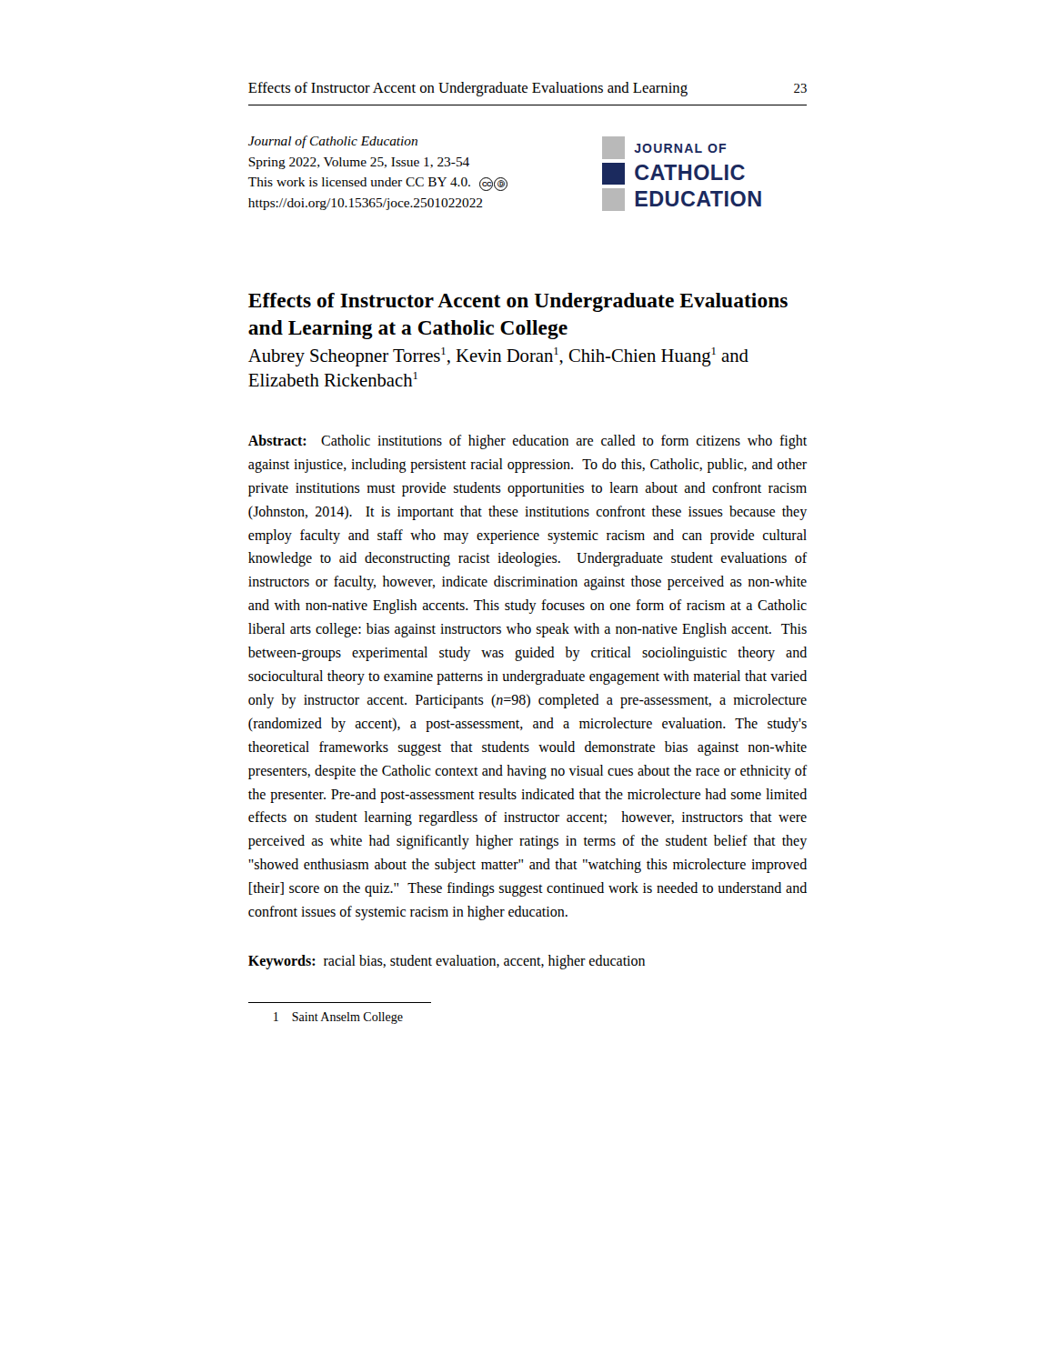Effects of Instructor Accent on Undergraduate Evaluations and Learning 23
Journal of Catholic Education
Spring 2022, Volume 25, Issue 1, 23-54
This work is licensed under CC BY 4.0. CCⒹ
https://doi.org/10.15365/joce.2501022022
JOURNAL OF
CATHOLIC
EDUCATION
Effects of Instructor Accent on Undergraduate Evaluations and Learning at a Catholic College
Aubrey Scheopner Torres1, Kevin Doran1, Chih-Chien Huang1 and Elizabeth Rickenbach1
Abstract: Catholic institutions of higher education are called to form citizens who fight against injustice, including persistent racial oppression. To do this, Catholic, public, and other private institutions must provide students opportunities to learn about and confront racism (Johnston, 2014). It is important that these institutions confront these issues because they employ faculty and staff who may experience systemic racism and can provide cultural knowledge to aid deconstructing racist ideologies. Undergraduate student evaluations of instructors or faculty, however, indicate discrimination against those perceived as non-white and with non-native English accents. This study focuses on one form of racism at a Catholic liberal arts college: bias against instructors who speak with a non-native English accent. This between-groups experimental study was guided by critical sociolinguistic theory and sociocultural theory to examine patterns in undergraduate engagement with material that varied only by instructor accent. Participants (n=98) completed a pre-assessment, a microlecture (randomized by accent), a post-assessment, and a microlecture evaluation. The study's theoretical frameworks suggest that students would demonstrate bias against non-white presenters, despite the Catholic context and having no visual cues about the race or ethnicity of the presenter. Pre-and post-assessment results indicated that the microlecture had some limited effects on student learning regardless of instructor accent; however, instructors that were perceived as white had significantly higher ratings in terms of the student belief that they "showed enthusiasm about the subject matter" and that "watching this microlecture improved [their] score on the quiz." These findings suggest continued work is needed to understand and confront issues of systemic racism in higher education.
Keywords: racial bias, student evaluation, accent, higher education
1 Saint Anselm College